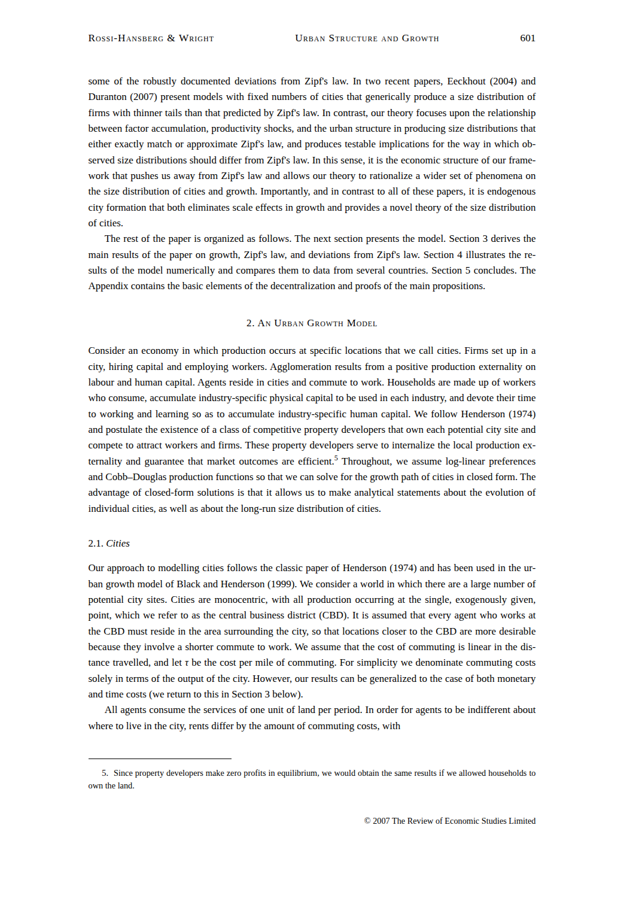Rossi-Hansberg & Wright Urban Structure and Growth 601
some of the robustly documented deviations from Zipf's law. In two recent papers, Eeckhout (2004) and Duranton (2007) present models with fixed numbers of cities that generically produce a size distribution of firms with thinner tails than that predicted by Zipf's law. In contrast, our theory focuses upon the relationship between factor accumulation, productivity shocks, and the urban structure in producing size distributions that either exactly match or approximate Zipf's law, and produces testable implications for the way in which observed size distributions should differ from Zipf's law. In this sense, it is the economic structure of our framework that pushes us away from Zipf's law and allows our theory to rationalize a wider set of phenomena on the size distribution of cities and growth. Importantly, and in contrast to all of these papers, it is endogenous city formation that both eliminates scale effects in growth and provides a novel theory of the size distribution of cities.
The rest of the paper is organized as follows. The next section presents the model. Section 3 derives the main results of the paper on growth, Zipf's law, and deviations from Zipf's law. Section 4 illustrates the results of the model numerically and compares them to data from several countries. Section 5 concludes. The Appendix contains the basic elements of the decentralization and proofs of the main propositions.
2. An Urban Growth Model
Consider an economy in which production occurs at specific locations that we call cities. Firms set up in a city, hiring capital and employing workers. Agglomeration results from a positive production externality on labour and human capital. Agents reside in cities and commute to work. Households are made up of workers who consume, accumulate industry-specific physical capital to be used in each industry, and devote their time to working and learning so as to accumulate industry-specific human capital. We follow Henderson (1974) and postulate the existence of a class of competitive property developers that own each potential city site and compete to attract workers and firms. These property developers serve to internalize the local production externality and guarantee that market outcomes are efficient.5 Throughout, we assume log-linear preferences and Cobb–Douglas production functions so that we can solve for the growth path of cities in closed form. The advantage of closed-form solutions is that it allows us to make analytical statements about the evolution of individual cities, as well as about the long-run size distribution of cities.
2.1. Cities
Our approach to modelling cities follows the classic paper of Henderson (1974) and has been used in the urban growth model of Black and Henderson (1999). We consider a world in which there are a large number of potential city sites. Cities are monocentric, with all production occurring at the single, exogenously given, point, which we refer to as the central business district (CBD). It is assumed that every agent who works at the CBD must reside in the area surrounding the city, so that locations closer to the CBD are more desirable because they involve a shorter commute to work. We assume that the cost of commuting is linear in the distance travelled, and let τ be the cost per mile of commuting. For simplicity we denominate commuting costs solely in terms of the output of the city. However, our results can be generalized to the case of both monetary and time costs (we return to this in Section 3 below).
All agents consume the services of one unit of land per period. In order for agents to be indifferent about where to live in the city, rents differ by the amount of commuting costs, with
5. Since property developers make zero profits in equilibrium, we would obtain the same results if we allowed households to own the land.
© 2007 The Review of Economic Studies Limited